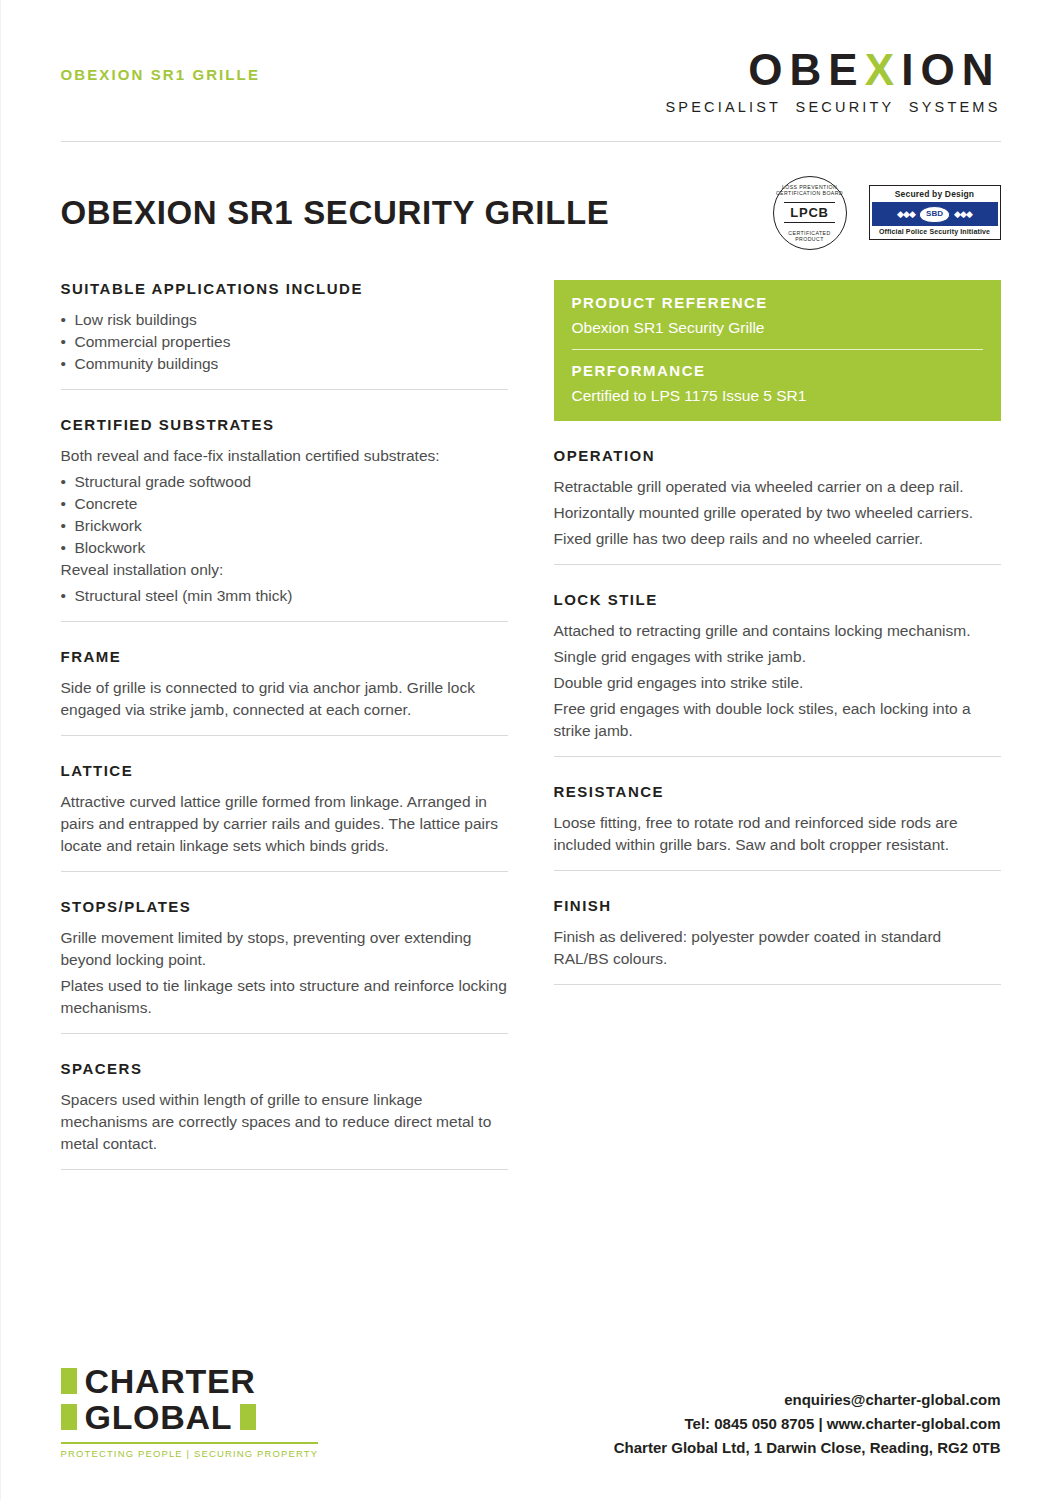Obexion SR1 Grille
OBEXION
SPECIALIST SECURITY SYSTEMS
OBEXION SR1 SECURITY GRILLE
Loss Prevention Certification Board
LPCB
Certificated Product
Secured by Design
◆◆◆ SBD ◆◆◆
Official Police Security Initiative
Suitable applications include
Low risk buildings
Commercial properties
Community buildings
Certified substrates
Both reveal and face-fix installation certified substrates:
Structural grade softwood
Concrete
Brickwork
Blockwork
Reveal installation only:
Structural steel (min 3mm thick)
Frame
Side of grille is connected to grid via anchor jamb. Grille lock engaged via strike jamb, connected at each corner.
Lattice
Attractive curved lattice grille formed from linkage. Arranged in pairs and entrapped by carrier rails and guides. The lattice pairs locate and retain linkage sets which binds grids.
Stops/Plates
Grille movement limited by stops, preventing over extending beyond locking point.
Plates used to tie linkage sets into structure and reinforce locking mechanisms.
Spacers
Spacers used within length of grille to ensure linkage mechanisms are correctly spaces and to reduce direct metal to metal contact.
Product reference
Obexion SR1 Security Grille
Performance
Certified to LPS 1175 Issue 5 SR1
Operation
Retractable grill operated via wheeled carrier on a deep rail.
Horizontally mounted grille operated by two wheeled carriers.
Fixed grille has two deep rails and no wheeled carrier.
Lock stile
Attached to retracting grille and contains locking mechanism.
Single grid engages with strike jamb.
Double grid engages into strike stile.
Free grid engages with double lock stiles, each locking into a strike jamb.
Resistance
Loose fitting, free to rotate rod and reinforced side rods are included within grille bars. Saw and bolt cropper resistant.
Finish
Finish as delivered: polyester powder coated in standard RAL/BS colours.
CHARTER
GLOBAL
Protecting People | Securing Property
enquiries@charter-global.com
Tel: 0845 050 8705 | www.charter-global.com
Charter Global Ltd, 1 Darwin Close, Reading, RG2 0TB